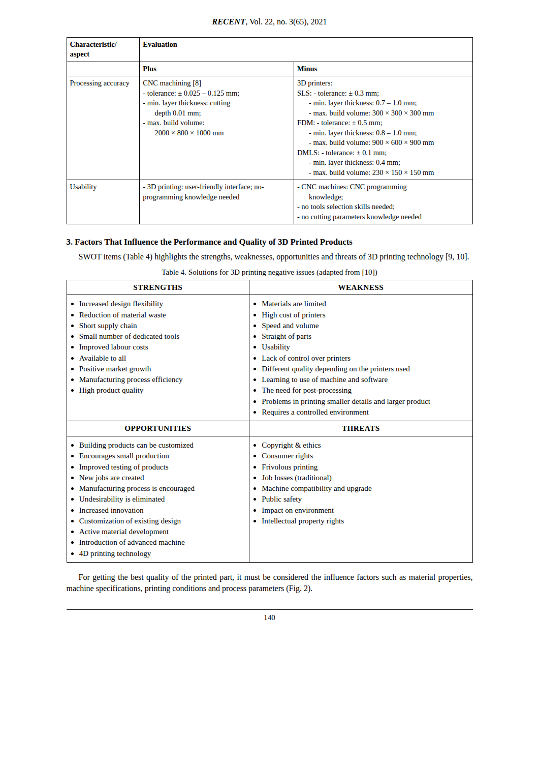RECENT, Vol. 22, no. 3(65), 2021
| Characteristic/ aspect | Evaluation |
| | Plus | Minus |
| Processing accuracy | CNC machining [8] - tolerance: ± 0.025 – 0.125 mm; - min. layer thickness: cutting depth 0.01 mm; - max. build volume: 2000 × 800 × 1000 mm | 3D printers: SLS: - tolerance: ± 0.3 mm; - min. layer thickness: 0.7 – 1.0 mm; - max. build volume: 300 × 300 × 300 mm FDM: - tolerance: ± 0.5 mm; - min. layer thickness: 0.8 – 1.0 mm; - max. build volume: 900 × 600 × 900 mm DMLS: - tolerance: ± 0.1 mm; - min. layer thickness: 0.4 mm; - max. build volume: 230 × 150 × 150 mm |
| Usability | - 3D printing: user-friendly interface; no-programming knowledge needed | - CNC machines: CNC programming knowledge; - no tools selection skills needed; - no cutting parameters knowledge needed |
3. Factors That Influence the Performance and Quality of 3D Printed Products
SWOT items (Table 4) highlights the strengths, weaknesses, opportunities and threats of 3D printing technology [9, 10].
Table 4. Solutions for 3D printing negative issues (adapted from [10])
| STRENGTHS | WEAKNESS |
| --- | --- |
| Increased design flexibility Reduction of material waste Short supply chain Small number of dedicated tools Improved labour costs Available to all Positive market growth Manufacturing process efficiency High product quality | Materials are limited High cost of printers Speed and volume Straight of parts Usability Lack of control over printers Different quality depending on the printers used Learning to use of machine and software The need for post-processing Problems in printing smaller details and larger product Requires a controlled environment |
| OPPORTUNITIES | THREATS |
| Building products can be customized Encourages small production Improved testing of products New jobs are created Manufacturing process is encouraged Undesirability is eliminated Increased innovation Customization of existing design Active material development Introduction of advanced machine 4D printing technology | Copyright & ethics Consumer rights Frivolous printing Job losses (traditional) Machine compatibility and upgrade Public safety Impact on environment Intellectual property rights |
For getting the best quality of the printed part, it must be considered the influence factors such as material properties, machine specifications, printing conditions and process parameters (Fig. 2).
140